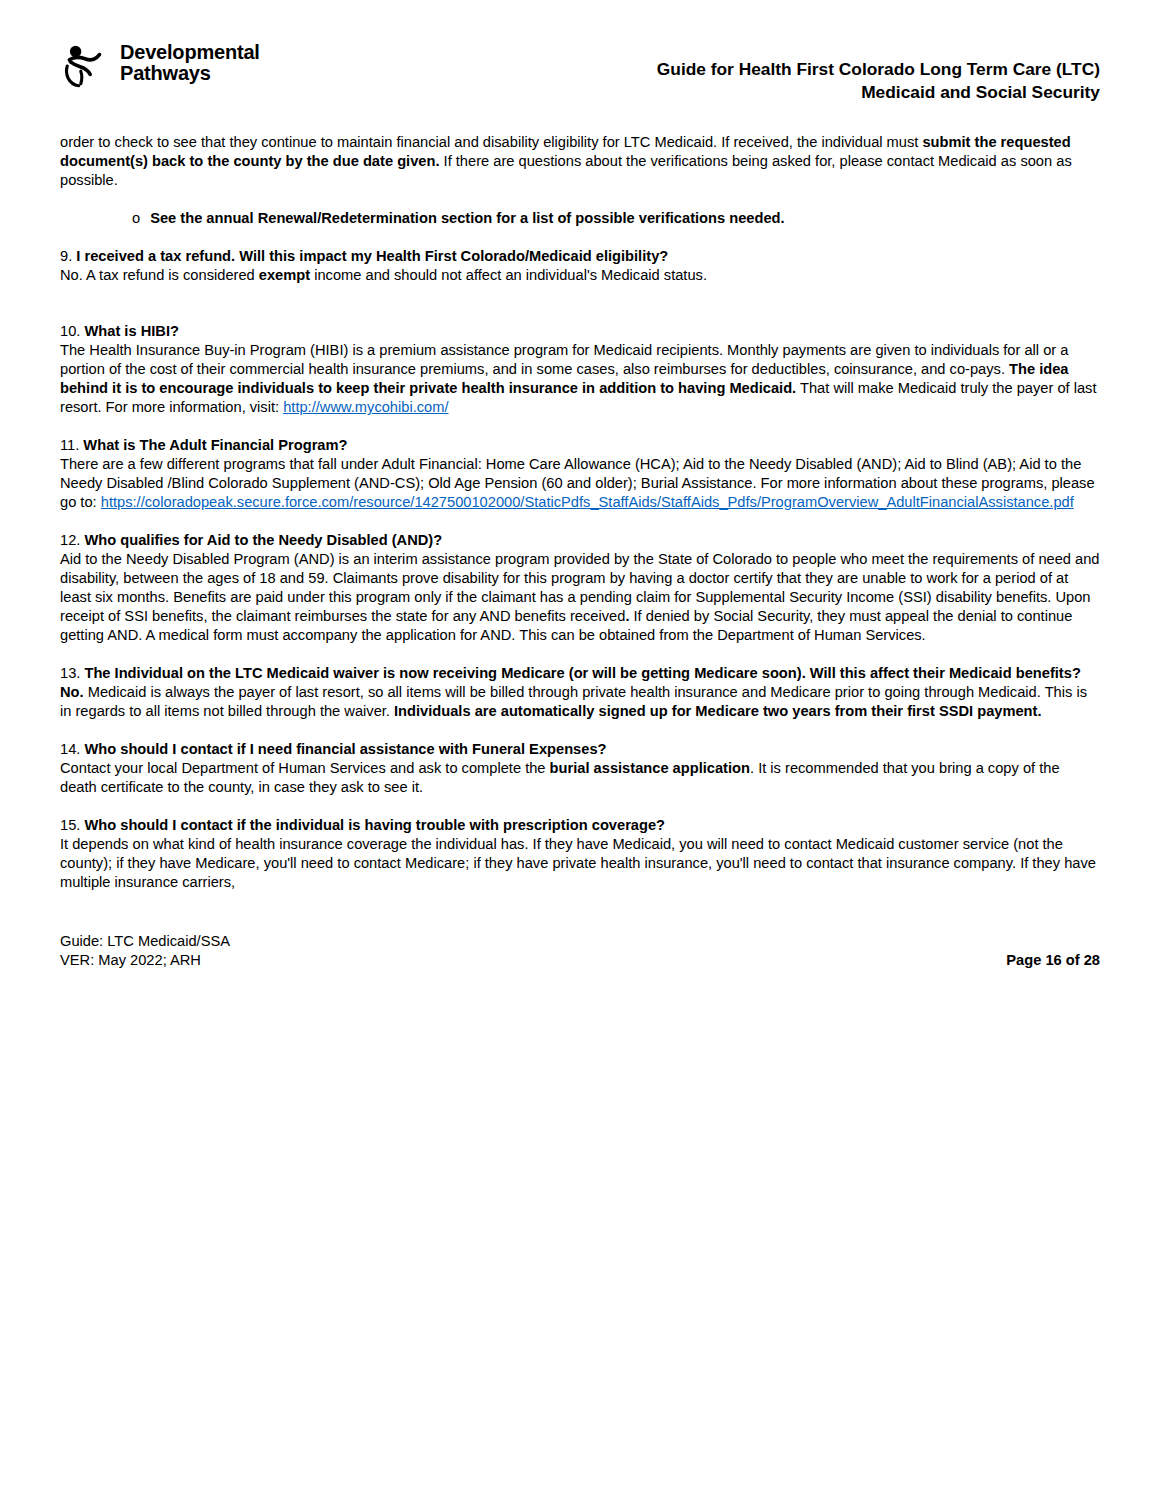Developmental
Pathways
Guide for Health First Colorado Long Term Care (LTC)
Medicaid and Social Security
order to check to see that they continue to maintain financial and disability eligibility for LTC Medicaid. If received, the individual must submit the requested document(s) back to the county by the due date given. If there are questions about the verifications being asked for, please contact Medicaid as soon as possible.
o See the annual Renewal/Redetermination section for a list of possible verifications needed.
9. I received a tax refund. Will this impact my Health First Colorado/Medicaid eligibility?
No. A tax refund is considered exempt income and should not affect an individual's Medicaid status.
10. What is HIBI?
The Health Insurance Buy-in Program (HIBI) is a premium assistance program for Medicaid recipients. Monthly payments are given to individuals for all or a portion of the cost of their commercial health insurance premiums, and in some cases, also reimburses for deductibles, coinsurance, and co-pays. The idea behind it is to encourage individuals to keep their private health insurance in addition to having Medicaid. That will make Medicaid truly the payer of last resort. For more information, visit: http://www.mycohibi.com/
11. What is The Adult Financial Program?
There are a few different programs that fall under Adult Financial: Home Care Allowance (HCA); Aid to the Needy Disabled (AND); Aid to Blind (AB); Aid to the Needy Disabled /Blind Colorado Supplement (AND-CS); Old Age Pension (60 and older); Burial Assistance. For more information about these programs, please go to: https://coloradopeak.secure.force.com/resource/1427500102000/StaticPdfs_StaffAids/StaffAids_Pdfs/ProgramOverview_AdultFinancialAssistance.pdf
12. Who qualifies for Aid to the Needy Disabled (AND)?
Aid to the Needy Disabled Program (AND) is an interim assistance program provided by the State of Colorado to people who meet the requirements of need and disability, between the ages of 18 and 59. Claimants prove disability for this program by having a doctor certify that they are unable to work for a period of at least six months. Benefits are paid under this program only if the claimant has a pending claim for Supplemental Security Income (SSI) disability benefits. Upon receipt of SSI benefits, the claimant reimburses the state for any AND benefits received. If denied by Social Security, they must appeal the denial to continue getting AND. A medical form must accompany the application for AND. This can be obtained from the Department of Human Services.
13. The Individual on the LTC Medicaid waiver is now receiving Medicare (or will be getting Medicare soon). Will this affect their Medicaid benefits?
No. Medicaid is always the payer of last resort, so all items will be billed through private health insurance and Medicare prior to going through Medicaid. This is in regards to all items not billed through the waiver. Individuals are automatically signed up for Medicare two years from their first SSDI payment.
14. Who should I contact if I need financial assistance with Funeral Expenses?
Contact your local Department of Human Services and ask to complete the burial assistance application. It is recommended that you bring a copy of the death certificate to the county, in case they ask to see it.
15. Who should I contact if the individual is having trouble with prescription coverage?
It depends on what kind of health insurance coverage the individual has. If they have Medicaid, you will need to contact Medicaid customer service (not the county); if they have Medicare, you'll need to contact Medicare; if they have private health insurance, you'll need to contact that insurance company. If they have multiple insurance carriers,
Guide: LTC Medicaid/SSA
VER: May 2022; ARH
Page 16 of 28